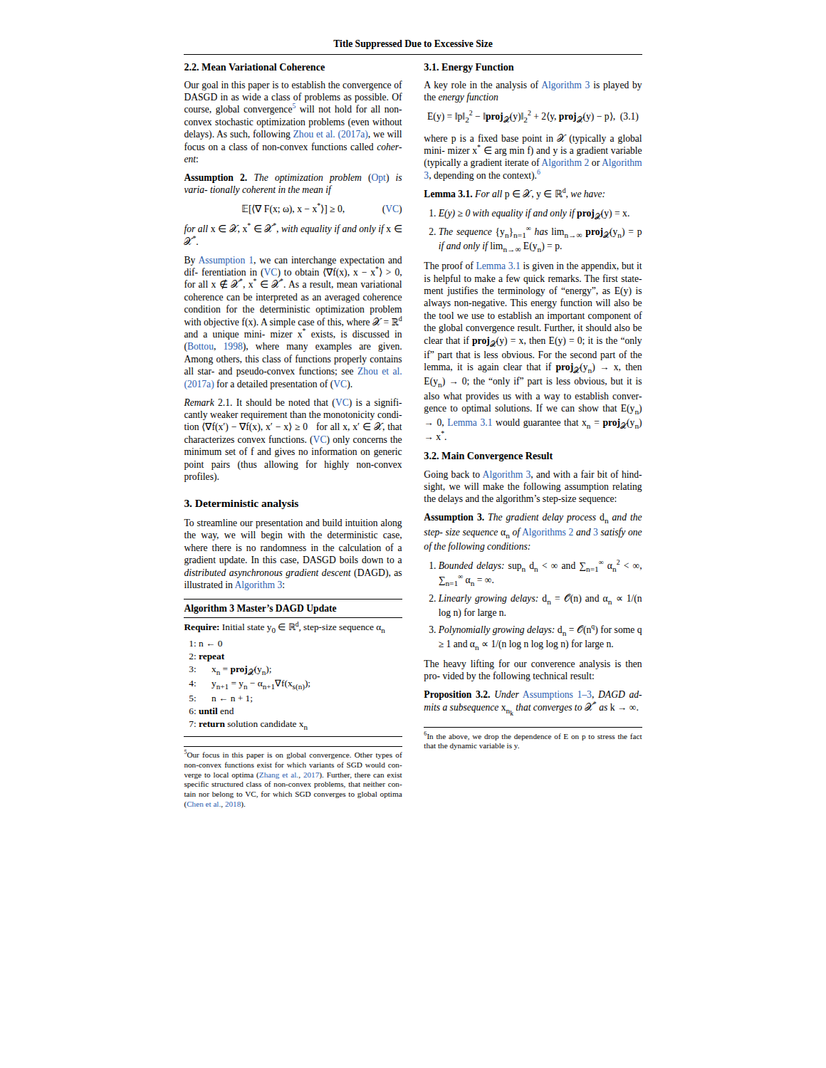Title Suppressed Due to Excessive Size
2.2. Mean Variational Coherence
Our goal in this paper is to establish the convergence of DASGD in as wide a class of problems as possible. Of course, global convergence5 will not hold for all non-convex stochastic optimization problems (even without delays). As such, following Zhou et al. (2017a), we will focus on a class of non-convex functions called coherent:
Assumption 2. The optimization problem (Opt) is varia- tionally coherent in the mean if
𝔼[⟨∇ F(x; ω), x − x*⟩] ≥ 0, (VC)
for all x ∈ 𝒳, x* ∈ 𝒳*, with equality if and only if x ∈ 𝒳*.
By Assumption 1, we can interchange expectation and dif- ferentiation in (VC) to obtain ⟨∇f(x), x − x*⟩ > 0, for all x ∉ 𝒳*, x* ∈ 𝒳*. As a result, mean variational coherence can be interpreted as an averaged coherence condition for the deterministic optimization problem with objective f(x). A simple case of this, where 𝒳 = ℝd and a unique mini- mizer x* exists, is discussed in (Bottou, 1998), where many examples are given. Among others, this class of functions properly contains all star- and pseudo-convex functions; see Zhou et al. (2017a) for a detailed presentation of (VC).
Remark 2.1. It should be noted that (VC) is a signifi- cantly weaker requirement than the monotonicity condition ⟨∇f(x′) − ∇f(x), x′ − x⟩ ≥ 0 for all x, x′ ∈ 𝒳, that characterizes convex functions. (VC) only concerns the minimum set of f and gives no information on generic point pairs (thus allowing for highly non-convex profiles).
3. Deterministic analysis
To streamline our presentation and build intuition along the way, we will begin with the deterministic case, where there is no randomness in the calculation of a gradient update. In this case, DASGD boils down to a distributed asynchronous gradient descent (DAGD), as illustrated in Algorithm 3:
Algorithm 3 Master’s DAGD Update
Require: Initial state y0 ∈ ℝd, step-size sequence αn
n ← 0
repeat
xn = proj𝒳(yn);
yn+1 = yn − αn+1∇f(xs(n));
n ← n + 1;
until end
return solution candidate xn
5Our focus in this paper is on global convergence. Other types of non-convex functions exist for which variants of SGD would converge to local optima (Zhang et al., 2017). Further, there can exist specific structured class of non-convex problems, that neither contain nor belong to VC, for which SGD converges to global optima (Chen et al., 2018).
3.1. Energy Function
A key role in the analysis of Algorithm 3 is played by the energy function
E(y) = ‖p‖22 − ‖proj𝒳(y)‖22 + 2⟨y, proj𝒳(y) − p⟩, (3.1)
where p is a fixed base point in 𝒳 (typically a global mini- mizer x* ∈ arg min f) and y is a gradient variable (typically a gradient iterate of Algorithm 2 or Algorithm 3, depending on the context).6
Lemma 3.1. For all p ∈ 𝒳, y ∈ ℝd, we have:
E(y) ≥ 0 with equality if and only if proj𝒳(y) = x.
The sequence {yn}n=1∞ has limn→∞ proj𝒳(yn) = p if and only if limn→∞ E(yn) = p.
The proof of Lemma 3.1 is given in the appendix, but it is helpful to make a few quick remarks. The first statement justifies the terminology of “energy”, as E(y) is always non-negative. This energy function will also be the tool we use to establish an important component of the global convergence result. Further, it should also be clear that if proj𝒳(y) = x, then E(y) = 0; it is the “only if” part that is less obvious. For the second part of the lemma, it is again clear that if proj𝒳(yn) → x, then E(yn) → 0; the “only if” part is less obvious, but it is also what provides us with a way to establish convergence to optimal solutions. If we can show that E(yn) → 0, Lemma 3.1 would guarantee that xn = proj𝒳(yn) → x*.
3.2. Main Convergence Result
Going back to Algorithm 3, and with a fair bit of hindsight, we will make the following assumption relating the delays and the algorithm’s step-size sequence:
Assumption 3. The gradient delay process dn and the step- size sequence αn of Algorithms 2 and 3 satisfy one of the following conditions:
Bounded delays: supn dn < ∞ and ∑n=1∞ αn2 < ∞, ∑n=1∞ αn = ∞.
Linearly growing delays: dn = 𝒪(n) and αn ∝ 1/(n log n) for large n.
Polynomially growing delays: dn = 𝒪(nq) for some q ≥ 1 and αn ∝ 1/(n log n log log n) for large n.
The heavy lifting for our converence analysis is then pro- vided by the following technical result:
Proposition 3.2. Under Assumptions 1–3, DAGD admits a subsequence xnk that converges to 𝒳* as k → ∞.
6In the above, we drop the dependence of E on p to stress the fact that the dynamic variable is y.